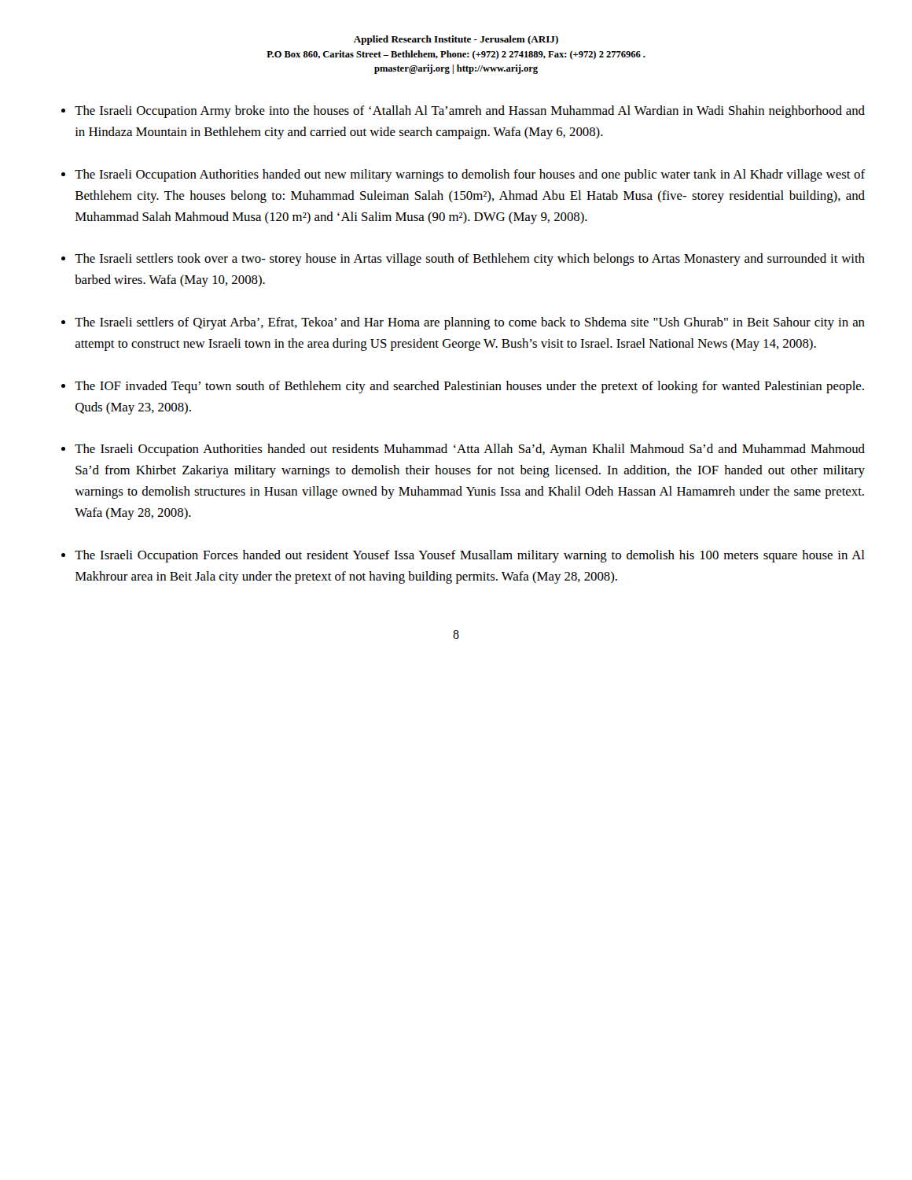Applied Research Institute - Jerusalem (ARIJ)
P.O Box 860, Caritas Street – Bethlehem, Phone: (+972) 2 2741889, Fax: (+972) 2 2776966 .
pmaster@arij.org | http://www.arij.org
The Israeli Occupation Army broke into the houses of ‘Atallah Al Ta’amreh and Hassan Muhammad Al Wardian in Wadi Shahin neighborhood and in Hindaza Mountain in Bethlehem city and carried out wide search campaign. Wafa (May 6, 2008).
The Israeli Occupation Authorities handed out new military warnings to demolish four houses and one public water tank in Al Khadr village west of Bethlehem city. The houses belong to: Muhammad Suleiman Salah (150m²), Ahmad Abu El Hatab Musa (five- storey residential building), and Muhammad Salah Mahmoud Musa (120 m²) and ‘Ali Salim Musa (90 m²). DWG (May 9, 2008).
The Israeli settlers took over a two- storey house in Artas village south of Bethlehem city which belongs to Artas Monastery and surrounded it with barbed wires. Wafa (May 10, 2008).
The Israeli settlers of Qiryat Arba’, Efrat, Tekoa’ and Har Homa are planning to come back to Shdema site "Ush Ghurab" in Beit Sahour city in an attempt to construct new Israeli town in the area during US president George W. Bush’s visit to Israel. Israel National News (May 14, 2008).
The IOF invaded Tequ’ town south of Bethlehem city and searched Palestinian houses under the pretext of looking for wanted Palestinian people. Quds (May 23, 2008).
The Israeli Occupation Authorities handed out residents Muhammad ‘Atta Allah Sa’d, Ayman Khalil Mahmoud Sa’d and Muhammad Mahmoud Sa’d from Khirbet Zakariya military warnings to demolish their houses for not being licensed. In addition, the IOF handed out other military warnings to demolish structures in Husan village owned by Muhammad Yunis Issa and Khalil Odeh Hassan Al Hamamreh under the same pretext. Wafa (May 28, 2008).
The Israeli Occupation Forces handed out resident Yousef Issa Yousef Musallam military warning to demolish his 100 meters square house in Al Makhrour area in Beit Jala city under the pretext of not having building permits. Wafa (May 28, 2008).
8